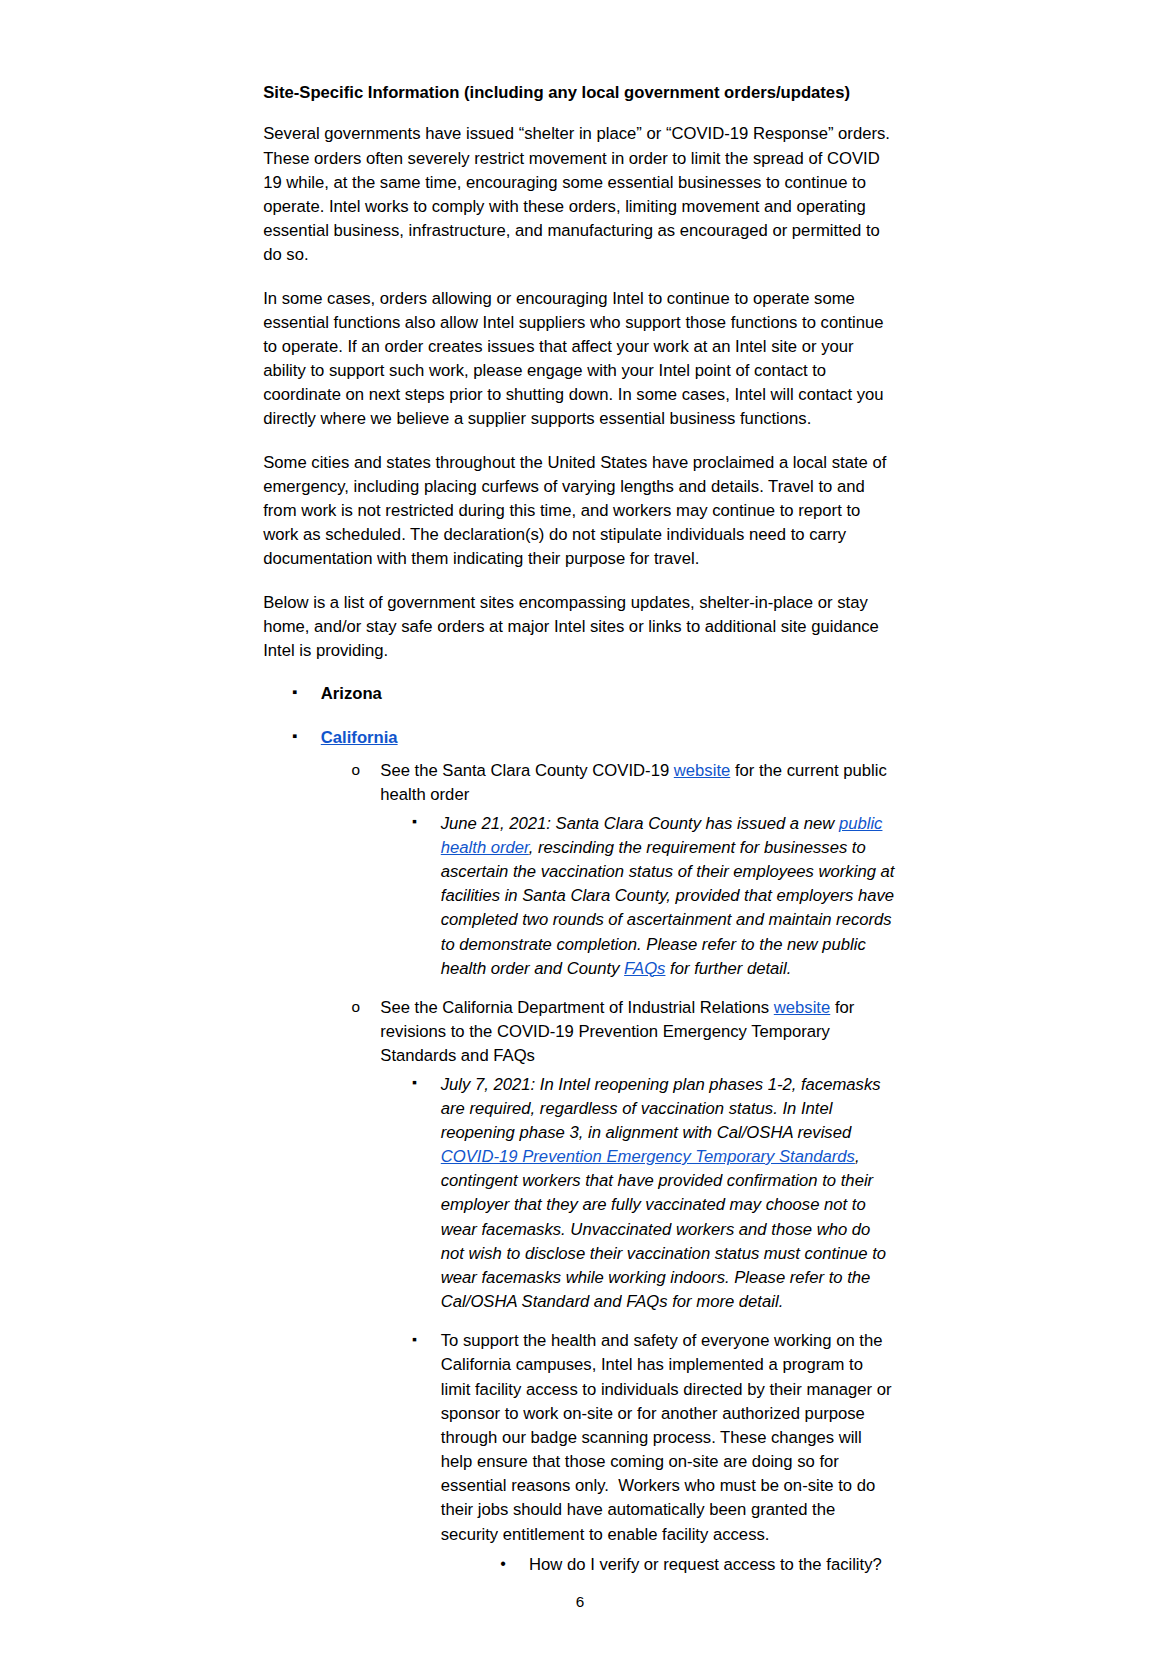Site-Specific Information (including any local government orders/updates)
Several governments have issued “shelter in place” or “COVID-19 Response” orders. These orders often severely restrict movement in order to limit the spread of COVID 19 while, at the same time, encouraging some essential businesses to continue to operate. Intel works to comply with these orders, limiting movement and operating essential business, infrastructure, and manufacturing as encouraged or permitted to do so.
In some cases, orders allowing or encouraging Intel to continue to operate some essential functions also allow Intel suppliers who support those functions to continue to operate. If an order creates issues that affect your work at an Intel site or your ability to support such work, please engage with your Intel point of contact to coordinate on next steps prior to shutting down. In some cases, Intel will contact you directly where we believe a supplier supports essential business functions.
Some cities and states throughout the United States have proclaimed a local state of emergency, including placing curfews of varying lengths and details. Travel to and from work is not restricted during this time, and workers may continue to report to work as scheduled. The declaration(s) do not stipulate individuals need to carry documentation with them indicating their purpose for travel.
Below is a list of government sites encompassing updates, shelter-in-place or stay home, and/or stay safe orders at major Intel sites or links to additional site guidance Intel is providing.
Arizona
California
See the Santa Clara County COVID-19 website for the current public health order
June 21, 2021: Santa Clara County has issued a new public health order, rescinding the requirement for businesses to ascertain the vaccination status of their employees working at facilities in Santa Clara County, provided that employers have completed two rounds of ascertainment and maintain records to demonstrate completion. Please refer to the new public health order and County FAQs for further detail.
See the California Department of Industrial Relations website for revisions to the COVID-19 Prevention Emergency Temporary Standards and FAQs
July 7, 2021: In Intel reopening plan phases 1-2, facemasks are required, regardless of vaccination status. In Intel reopening phase 3, in alignment with Cal/OSHA revised COVID-19 Prevention Emergency Temporary Standards, contingent workers that have provided confirmation to their employer that they are fully vaccinated may choose not to wear facemasks. Unvaccinated workers and those who do not wish to disclose their vaccination status must continue to wear facemasks while working indoors. Please refer to the Cal/OSHA Standard and FAQs for more detail.
To support the health and safety of everyone working on the California campuses, Intel has implemented a program to limit facility access to individuals directed by their manager or sponsor to work on-site or for another authorized purpose through our badge scanning process. These changes will help ensure that those coming on-site are doing so for essential reasons only. Workers who must be on-site to do their jobs should have automatically been granted the security entitlement to enable facility access.
How do I verify or request access to the facility?
6